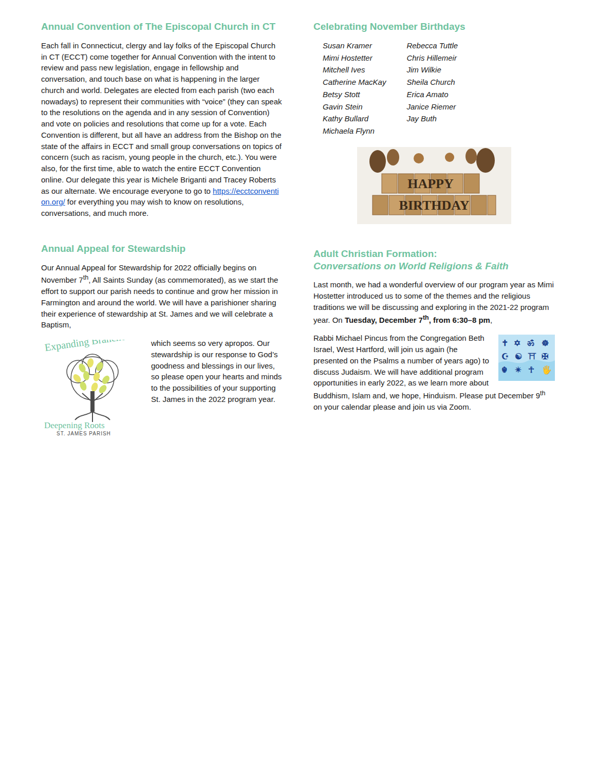Annual Convention of The Episcopal Church in CT
Each fall in Connecticut, clergy and lay folks of the Episcopal Church in CT (ECCT) come together for Annual Convention with the intent to review and pass new legislation, engage in fellowship and conversation, and touch base on what is happening in the larger church and world. Delegates are elected from each parish (two each nowadays) to represent their communities with “voice” (they can speak to the resolutions on the agenda and in any session of Convention) and vote on policies and resolutions that come up for a vote. Each Convention is different, but all have an address from the Bishop on the state of the affairs in ECCT and small group conversations on topics of concern (such as racism, young people in the church, etc.). You were also, for the first time, able to watch the entire ECCT Convention online. Our delegate this year is Michele Briganti and Tracey Roberts as our alternate. We encourage everyone to go to https://ecctconvention.org/ for everything you may wish to know on resolutions, conversations, and much more.
Annual Appeal for Stewardship
Our Annual Appeal for Stewardship for 2022 officially begins on November 7th, All Saints Sunday (as commemorated), as we start the effort to support our parish needs to continue and grow her mission in Farmington and around the world. We will have a parishioner sharing their experience of stewardship at St. James and we will celebrate a Baptism,
Expanding Branches Deepening Roots ST. JAMES PARISH
which seems so very apropos. Our stewardship is our response to God’s goodness and blessings in our lives, so please open your hearts and minds to the possibilities of your supporting St. James in the 2022 program year.
Celebrating November Birthdays
Susan Kramer
Mimi Hostetter
Mitchell Ives
Catherine MacKay
Betsy Stott
Gavin Stein
Kathy Bullard
Michaela Flynn
Rebecca Tuttle
Chris Hillemeir
Jim Wilkie
Sheila Church
Erica Amato
Janice Riemer
Jay Buth
HAPPY BIRTHDAY
Adult Christian Formation:
Conversations on World Religions & Faith
Last month, we had a wonderful overview of our program year as Mimi Hostetter introduced us to some of the themes and the religious traditions we will be discussing and exploring in the 2021-22 program year. On Tuesday, December 7th, from 6:30–8 pm,
✝ ✡ ॐ ☸ ☪ ☯ ⛩ ✠ ☬ ✴ ☥ 🖐
Rabbi Michael Pincus from the Congregation Beth Israel, West Hartford, will join us again (he presented on the Psalms a number of years ago) to discuss Judaism. We will have additional program opportunities in early 2022, as we learn more about Buddhism, Islam and, we hope, Hinduism. Please put December 9th on your calendar please and join us via Zoom.